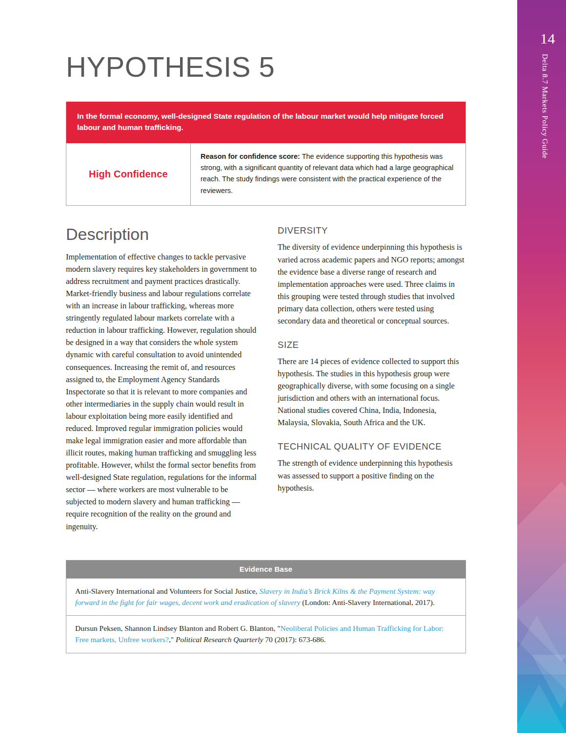14
Delta 8.7 Markets Policy Guide
HYPOTHESIS 5
In the formal economy, well-designed State regulation of the labour market would help mitigate forced labour and human trafficking.
High Confidence
Reason for confidence score: The evidence supporting this hypothesis was strong, with a significant quantity of relevant data which had a large geographical reach. The study findings were consistent with the practical experience of the reviewers.
Description
Implementation of effective changes to tackle pervasive modern slavery requires key stakeholders in government to address recruitment and payment practices drastically. Market-friendly business and labour regulations correlate with an increase in labour trafficking, whereas more stringently regulated labour markets correlate with a reduction in labour trafficking. However, regulation should be designed in a way that considers the whole system dynamic with careful consultation to avoid unintended consequences. Increasing the remit of, and resources assigned to, the Employment Agency Standards Inspectorate so that it is relevant to more companies and other intermediaries in the supply chain would result in labour exploitation being more easily identified and reduced. Improved regular immigration policies would make legal immigration easier and more affordable than illicit routes, making human trafficking and smuggling less profitable. However, whilst the formal sector benefits from well-designed State regulation, regulations for the informal sector — where workers are most vulnerable to be subjected to modern slavery and human trafficking — require recognition of the reality on the ground and ingenuity.
Diversity
The diversity of evidence underpinning this hypothesis is varied across academic papers and NGO reports; amongst the evidence base a diverse range of research and implementation approaches were used. Three claims in this grouping were tested through studies that involved primary data collection, others were tested using secondary data and theoretical or conceptual sources.
Size
There are 14 pieces of evidence collected to support this hypothesis. The studies in this hypothesis group were geographically diverse, with some focusing on a single jurisdiction and others with an international focus. National studies covered China, India, Indonesia, Malaysia, Slovakia, South Africa and the UK.
Technical Quality of Evidence
The strength of evidence underpinning this hypothesis was assessed to support a positive finding on the hypothesis.
Evidence Base
Anti-Slavery International and Volunteers for Social Justice, Slavery in India’s Brick Kilns & the Payment System: way forward in the fight for fair wages, decent work and eradication of slavery (London: Anti-Slavery International, 2017).
Dursun Peksen, Shannon Lindsey Blanton and Robert G. Blanton, "Neoliberal Policies and Human Trafficking for Labor: Free markets, Unfree workers?," Political Research Quarterly 70 (2017): 673-686.